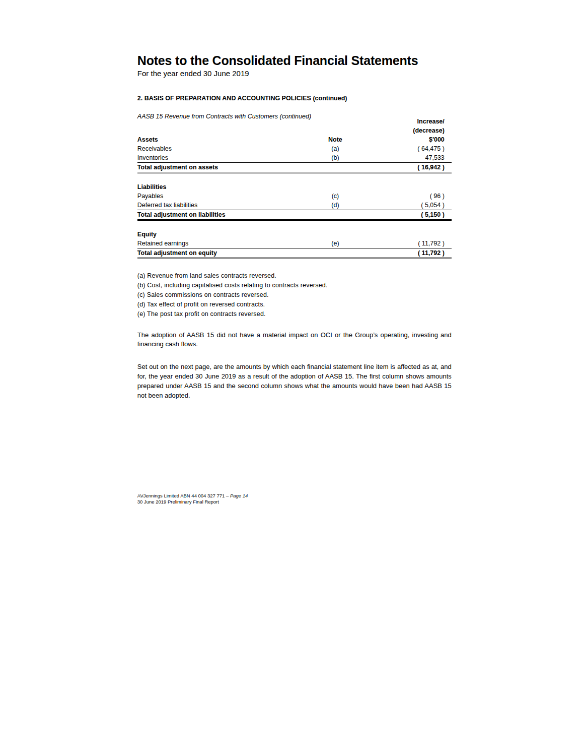Notes to the Consolidated Financial Statements
For the year ended 30 June 2019
2. BASIS OF PREPARATION AND ACCOUNTING POLICIES (continued)
AASB 15 Revenue from Contracts with Customers (continued)
| | | Increase/ |
| | | (decrease) |
| Assets | Note | $'000 |
| Receivables | (a) | ( 64,475 ) |
| Inventories | (b) | 47,533 |
| Total adjustment on assets | | ( 16,942 ) |
| Liabilities | | |
| Payables | (c) | ( 96 ) |
| Deferred tax liabilities | (d) | ( 5,054 ) |
| Total adjustment on liabilities | | ( 5,150 ) |
| Equity | | |
| Retained earnings | (e) | ( 11,792 ) |
| Total adjustment on equity | | ( 11,792 ) |
(a) Revenue from land sales contracts reversed.
(b) Cost, including capitalised costs relating to contracts reversed.
(c) Sales commissions on contracts reversed.
(d) Tax effect of profit on reversed contracts.
(e) The post tax profit on contracts reversed.
The adoption of AASB 15 did not have a material impact on OCI or the Group’s operating, investing and financing cash flows.
Set out on the next page, are the amounts by which each financial statement line item is affected as at, and for, the year ended 30 June 2019 as a result of the adoption of AASB 15. The first column shows amounts prepared under AASB 15 and the second column shows what the amounts would have been had AASB 15 not been adopted.
AVJennings Limited ABN 44 004 327 771 – Page 14
30 June 2019 Preliminary Final Report